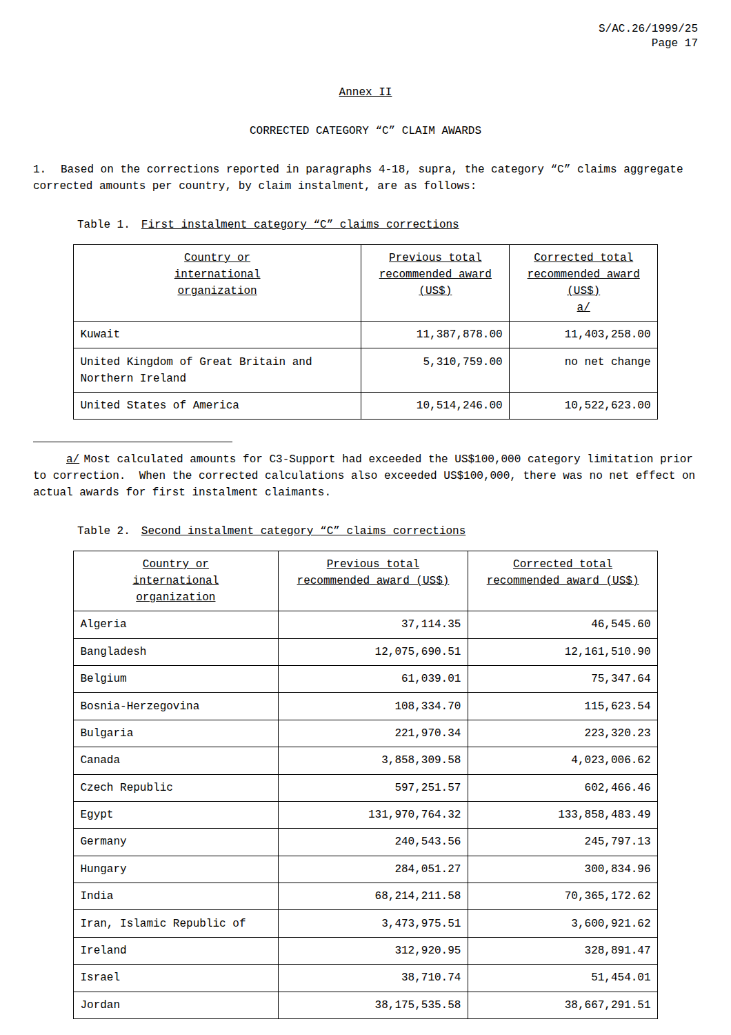S/AC.26/1999/25
Page 17
Annex II
CORRECTED CATEGORY “C” CLAIM AWARDS
1. Based on the corrections reported in paragraphs 4-18, supra, the category “C” claims aggregate corrected amounts per country, by claim instalment, are as follows:
Table 1. First instalment category “C” claims corrections
| Country or international organization | Previous total recommended award (US$) | Corrected total recommended award (US$) a/ |
| --- | --- | --- |
| Kuwait | 11,387,878.00 | 11,403,258.00 |
| United Kingdom of Great Britain and Northern Ireland | 5,310,759.00 | no net change |
| United States of America | 10,514,246.00 | 10,522,623.00 |
a/Most calculated amounts for C3-Support had exceeded the US$100,000 category limitation prior to correction. When the corrected calculations also exceeded US$100,000, there was no net effect on actual awards for first instalment claimants.
Table 2. Second instalment category “C” claims corrections
| Country or international organization | Previous total recommended award (US$) | Corrected total recommended award (US$) |
| --- | --- | --- |
| Algeria | 37,114.35 | 46,545.60 |
| Bangladesh | 12,075,690.51 | 12,161,510.90 |
| Belgium | 61,039.01 | 75,347.64 |
| Bosnia-Herzegovina | 108,334.70 | 115,623.54 |
| Bulgaria | 221,970.34 | 223,320.23 |
| Canada | 3,858,309.58 | 4,023,006.62 |
| Czech Republic | 597,251.57 | 602,466.46 |
| Egypt | 131,970,764.32 | 133,858,483.49 |
| Germany | 240,543.56 | 245,797.13 |
| Hungary | 284,051.27 | 300,834.96 |
| India | 68,214,211.58 | 70,365,172.62 |
| Iran, Islamic Republic of | 3,473,975.51 | 3,600,921.62 |
| Ireland | 312,920.95 | 328,891.47 |
| Israel | 38,710.74 | 51,454.01 |
| Jordan | 38,175,535.58 | 38,667,291.51 |